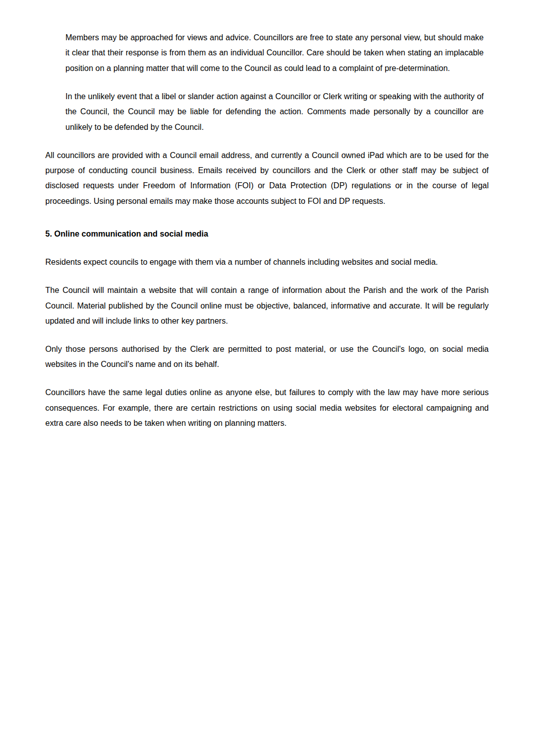Members may be approached for views and advice. Councillors are free to state any personal view, but should make it clear that their response is from them as an individual Councillor. Care should be taken when stating an implacable position on a planning matter that will come to the Council as could lead to a complaint of pre-determination.
In the unlikely event that a libel or slander action against a Councillor or Clerk writing or speaking with the authority of the Council, the Council may be liable for defending the action. Comments made personally by a councillor are unlikely to be defended by the Council.
All councillors are provided with a Council email address, and currently a Council owned iPad which are to be used for the purpose of conducting council business. Emails received by councillors and the Clerk or other staff may be subject of disclosed requests under Freedom of Information (FOI) or Data Protection (DP) regulations or in the course of legal proceedings. Using personal emails may make those accounts subject to FOI and DP requests.
5. Online communication and social media
Residents expect councils to engage with them via a number of channels including websites and social media.
The Council will maintain a website that will contain a range of information about the Parish and the work of the Parish Council. Material published by the Council online must be objective, balanced, informative and accurate. It will be regularly updated and will include links to other key partners.
Only those persons authorised by the Clerk are permitted to post material, or use the Council's logo, on social media websites in the Council's name and on its behalf.
Councillors have the same legal duties online as anyone else, but failures to comply with the law may have more serious consequences. For example, there are certain restrictions on using social media websites for electoral campaigning and extra care also needs to be taken when writing on planning matters.